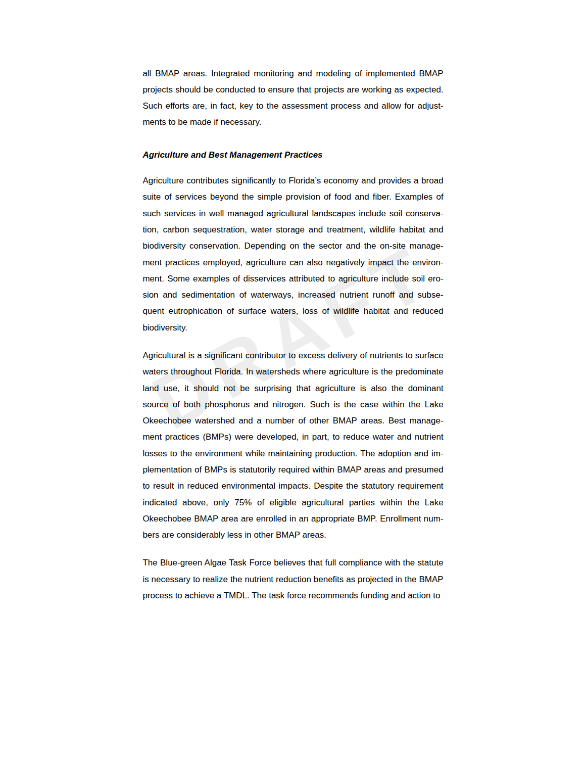DRAFT
all BMAP areas. Integrated monitoring and modeling of implemented BMAP projects should be conducted to ensure that projects are working as expected. Such efforts are, in fact, key to the assessment process and allow for adjustments to be made if necessary.
Agriculture and Best Management Practices
Agriculture contributes significantly to Florida’s economy and provides a broad suite of services beyond the simple provision of food and fiber. Examples of such services in well managed agricultural landscapes include soil conservation, carbon sequestration, water storage and treatment, wildlife habitat and biodiversity conservation. Depending on the sector and the on-site management practices employed, agriculture can also negatively impact the environment. Some examples of disservices attributed to agriculture include soil erosion and sedimentation of waterways, increased nutrient runoff and subsequent eutrophication of surface waters, loss of wildlife habitat and reduced biodiversity.
Agricultural is a significant contributor to excess delivery of nutrients to surface waters throughout Florida. In watersheds where agriculture is the predominate land use, it should not be surprising that agriculture is also the dominant source of both phosphorus and nitrogen. Such is the case within the Lake Okeechobee watershed and a number of other BMAP areas. Best management practices (BMPs) were developed, in part, to reduce water and nutrient losses to the environment while maintaining production. The adoption and implementation of BMPs is statutorily required within BMAP areas and presumed to result in reduced environmental impacts. Despite the statutory requirement indicated above, only 75% of eligible agricultural parties within the Lake Okeechobee BMAP area are enrolled in an appropriate BMP. Enrollment numbers are considerably less in other BMAP areas.
The Blue-green Algae Task Force believes that full compliance with the statute is necessary to realize the nutrient reduction benefits as projected in the BMAP process to achieve a TMDL. The task force recommends funding and action to